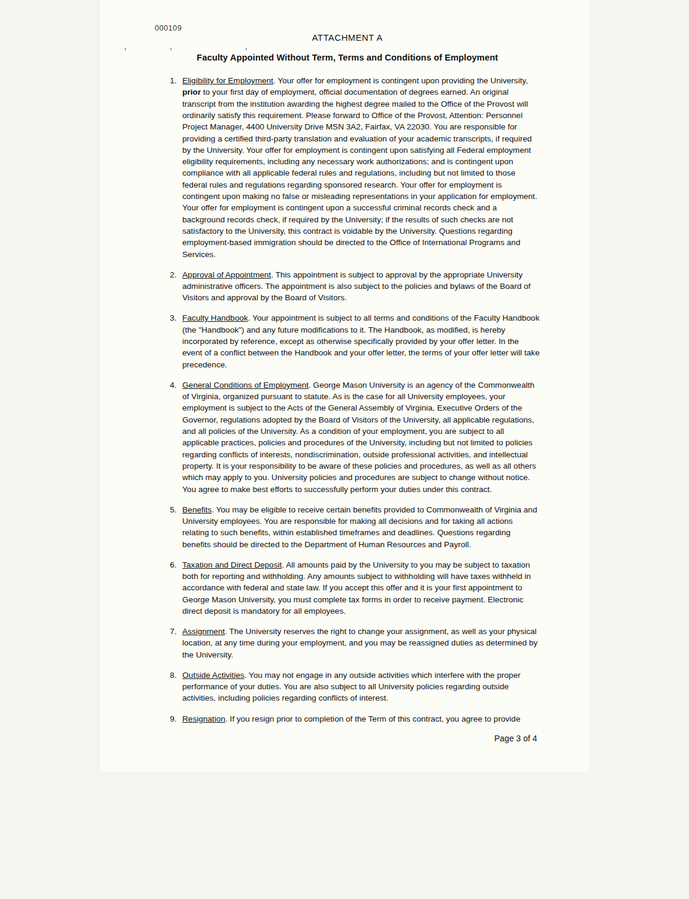000109
, , ,
ATTACHMENT A
Faculty Appointed Without Term, Terms and Conditions of Employment
Eligibility for Employment. Your offer for employment is contingent upon providing the University, prior to your first day of employment, official documentation of degrees earned. An original transcript from the institution awarding the highest degree mailed to the Office of the Provost will ordinarily satisfy this requirement. Please forward to Office of the Provost, Attention: Personnel Project Manager, 4400 University Drive MSN 3A2, Fairfax, VA 22030. You are responsible for providing a certified third-party translation and evaluation of your academic transcripts, if required by the University. Your offer for employment is contingent upon satisfying all Federal employment eligibility requirements, including any necessary work authorizations; and is contingent upon compliance with all applicable federal rules and regulations, including but not limited to those federal rules and regulations regarding sponsored research. Your offer for employment is contingent upon making no false or misleading representations in your application for employment. Your offer for employment is contingent upon a successful criminal records check and a background records check, if required by the University; if the results of such checks are not satisfactory to the University, this contract is voidable by the University. Questions regarding employment-based immigration should be directed to the Office of International Programs and Services.
Approval of Appointment. This appointment is subject to approval by the appropriate University administrative officers. The appointment is also subject to the policies and bylaws of the Board of Visitors and approval by the Board of Visitors.
Faculty Handbook. Your appointment is subject to all terms and conditions of the Faculty Handbook (the "Handbook") and any future modifications to it. The Handbook, as modified, is hereby incorporated by reference, except as otherwise specifically provided by your offer letter. In the event of a conflict between the Handbook and your offer letter, the terms of your offer letter will take precedence.
General Conditions of Employment. George Mason University is an agency of the Commonwealth of Virginia, organized pursuant to statute. As is the case for all University employees, your employment is subject to the Acts of the General Assembly of Virginia, Executive Orders of the Governor, regulations adopted by the Board of Visitors of the University, all applicable regulations, and all policies of the University. As a condition of your employment, you are subject to all applicable practices, policies and procedures of the University, including but not limited to policies regarding conflicts of interests, nondiscrimination, outside professional activities, and intellectual property. It is your responsibility to be aware of these policies and procedures, as well as all others which may apply to you. University policies and procedures are subject to change without notice. You agree to make best efforts to successfully perform your duties under this contract.
Benefits. You may be eligible to receive certain benefits provided to Commonwealth of Virginia and University employees. You are responsible for making all decisions and for taking all actions relating to such benefits, within established timeframes and deadlines. Questions regarding benefits should be directed to the Department of Human Resources and Payroll.
Taxation and Direct Deposit. All amounts paid by the University to you may be subject to taxation both for reporting and withholding. Any amounts subject to withholding will have taxes withheld in accordance with federal and state law. If you accept this offer and it is your first appointment to George Mason University, you must complete tax forms in order to receive payment. Electronic direct deposit is mandatory for all employees.
Assignment. The University reserves the right to change your assignment, as well as your physical location, at any time during your employment, and you may be reassigned duties as determined by the University.
Outside Activities. You may not engage in any outside activities which interfere with the proper performance of your duties. You are also subject to all University policies regarding outside activities, including policies regarding conflicts of interest.
Resignation. If you resign prior to completion of the Term of this contract, you agree to provide
Page 3 of 4